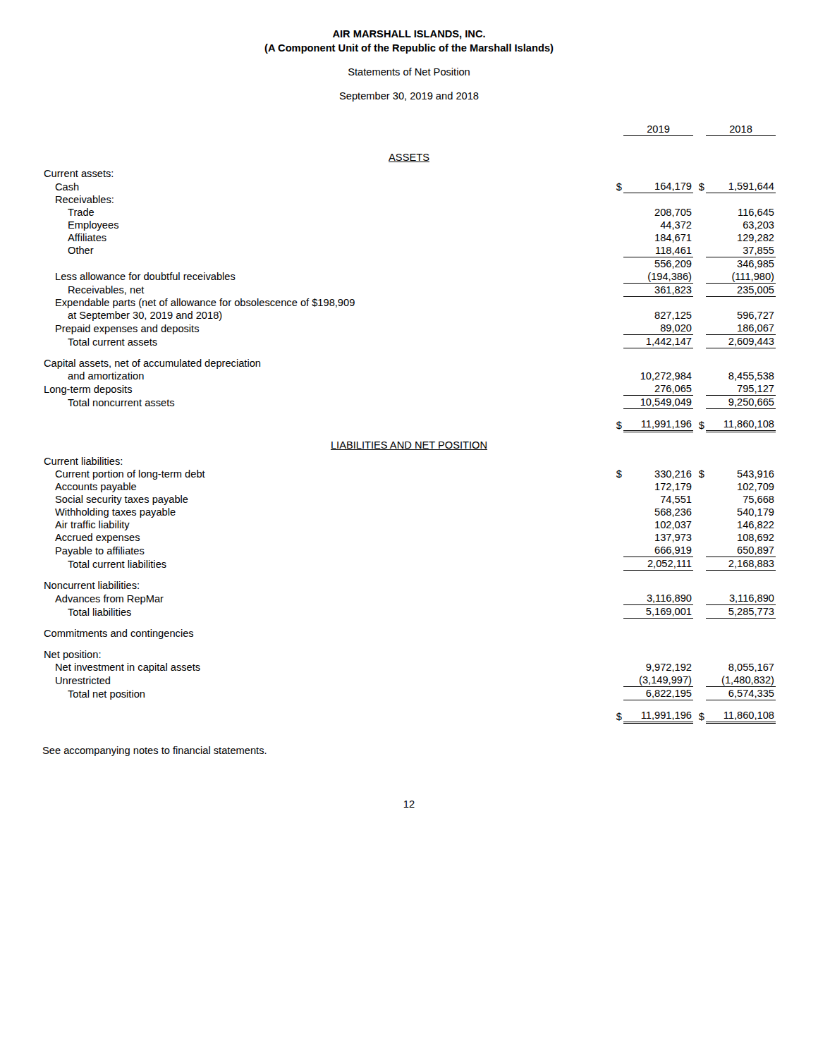AIR MARSHALL ISLANDS, INC.
(A Component Unit of the Republic of the Marshall Islands)
Statements of Net Position
September 30, 2019 and 2018
| | | 2019 | | 2018 |
| ASSETS |
| Current assets: | | | | |
| Cash | $ | 164,179 | $ | 1,591,644 |
| Receivables: | | | | |
| Trade | | 208,705 | | 116,645 |
| Employees | | 44,372 | | 63,203 |
| Affiliates | | 184,671 | | 129,282 |
| Other | | 118,461 | | 37,855 |
| | | 556,209 | | 346,985 |
| Less allowance for doubtful receivables | | (194,386) | | (111,980) |
| Receivables, net | | 361,823 | | 235,005 |
| Expendable parts (net of allowance for obsolescence of $198,909 | | | | |
| at September 30, 2019 and 2018) | | 827,125 | | 596,727 |
| Prepaid expenses and deposits | | 89,020 | | 186,067 |
| Total current assets | | 1,442,147 | | 2,609,443 |
| Capital assets, net of accumulated depreciation | | | | |
| and amortization | | 10,272,984 | | 8,455,538 |
| Long-term deposits | | 276,065 | | 795,127 |
| Total noncurrent assets | | 10,549,049 | | 9,250,665 |
| | $ | 11,991,196 | $ | 11,860,108 |
| LIABILITIES AND NET POSITION |
| Current liabilities: | | | | |
| Current portion of long-term debt | $ | 330,216 | $ | 543,916 |
| Accounts payable | | 172,179 | | 102,709 |
| Social security taxes payable | | 74,551 | | 75,668 |
| Withholding taxes payable | | 568,236 | | 540,179 |
| Air traffic liability | | 102,037 | | 146,822 |
| Accrued expenses | | 137,973 | | 108,692 |
| Payable to affiliates | | 666,919 | | 650,897 |
| Total current liabilities | | 2,052,111 | | 2,168,883 |
| Noncurrent liabilities: | | | | |
| Advances from RepMar | | 3,116,890 | | 3,116,890 |
| Total liabilities | | 5,169,001 | | 5,285,773 |
| Commitments and contingencies | | | | |
| Net position: | | | | |
| Net investment in capital assets | | 9,972,192 | | 8,055,167 |
| Unrestricted | | (3,149,997) | | (1,480,832) |
| Total net position | | 6,822,195 | | 6,574,335 |
| | $ | 11,991,196 | $ | 11,860,108 |
See accompanying notes to financial statements.
12